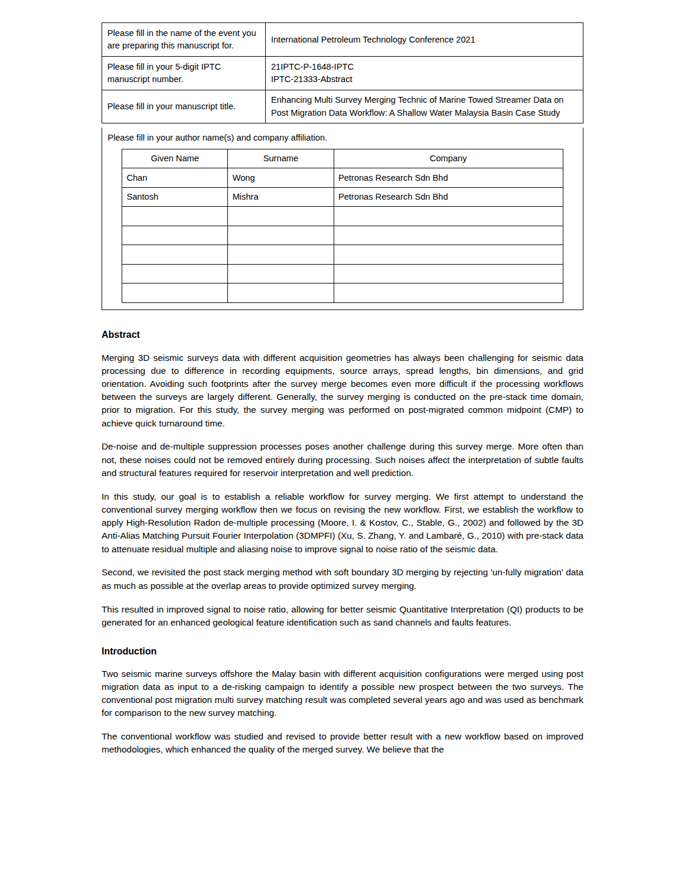| Please fill in the name of the event you are preparing this manuscript for. | International Petroleum Technology Conference 2021 |
| Please fill in your 5-digit IPTC manuscript number. | 21IPTC-P-1648-IPTC IPTC-21333-Abstract |
| Please fill in your manuscript title. | Enhancing Multi Survey Merging Technic of Marine Towed Streamer Data on Post Migration Data Workflow: A Shallow Water Malaysia Basin Case Study |
Please fill in your author name(s) and company affiliation.
| Given Name | Surname | Company |
| --- | --- | --- |
| Chan | Wong | Petronas Research Sdn Bhd |
| Santosh | Mishra | Petronas Research Sdn Bhd |
Abstract
Merging 3D seismic surveys data with different acquisition geometries has always been challenging for seismic data processing due to difference in recording equipments, source arrays, spread lengths, bin dimensions, and grid orientation. Avoiding such footprints after the survey merge becomes even more difficult if the processing workflows between the surveys are largely different. Generally, the survey merging is conducted on the pre-stack time domain, prior to migration. For this study, the survey merging was performed on post-migrated common midpoint (CMP) to achieve quick turnaround time.
De-noise and de-multiple suppression processes poses another challenge during this survey merge. More often than not, these noises could not be removed entirely during processing. Such noises affect the interpretation of subtle faults and structural features required for reservoir interpretation and well prediction.
In this study, our goal is to establish a reliable workflow for survey merging. We first attempt to understand the conventional survey merging workflow then we focus on revising the new workflow. First, we establish the workflow to apply High-Resolution Radon de-multiple processing (Moore, I. & Kostov, C., Stable, G., 2002) and followed by the 3D Anti-Alias Matching Pursuit Fourier Interpolation (3DMPFI) (Xu, S. Zhang, Y. and Lambaré, G., 2010) with pre-stack data to attenuate residual multiple and aliasing noise to improve signal to noise ratio of the seismic data.
Second, we revisited the post stack merging method with soft boundary 3D merging by rejecting 'un-fully migration' data as much as possible at the overlap areas to provide optimized survey merging.
This resulted in improved signal to noise ratio, allowing for better seismic Quantitative Interpretation (QI) products to be generated for an enhanced geological feature identification such as sand channels and faults features.
Introduction
Two seismic marine surveys offshore the Malay basin with different acquisition configurations were merged using post migration data as input to a de-risking campaign to identify a possible new prospect between the two surveys. The conventional post migration multi survey matching result was completed several years ago and was used as benchmark for comparison to the new survey matching.
The conventional workflow was studied and revised to provide better result with a new workflow based on improved methodologies, which enhanced the quality of the merged survey. We believe that the